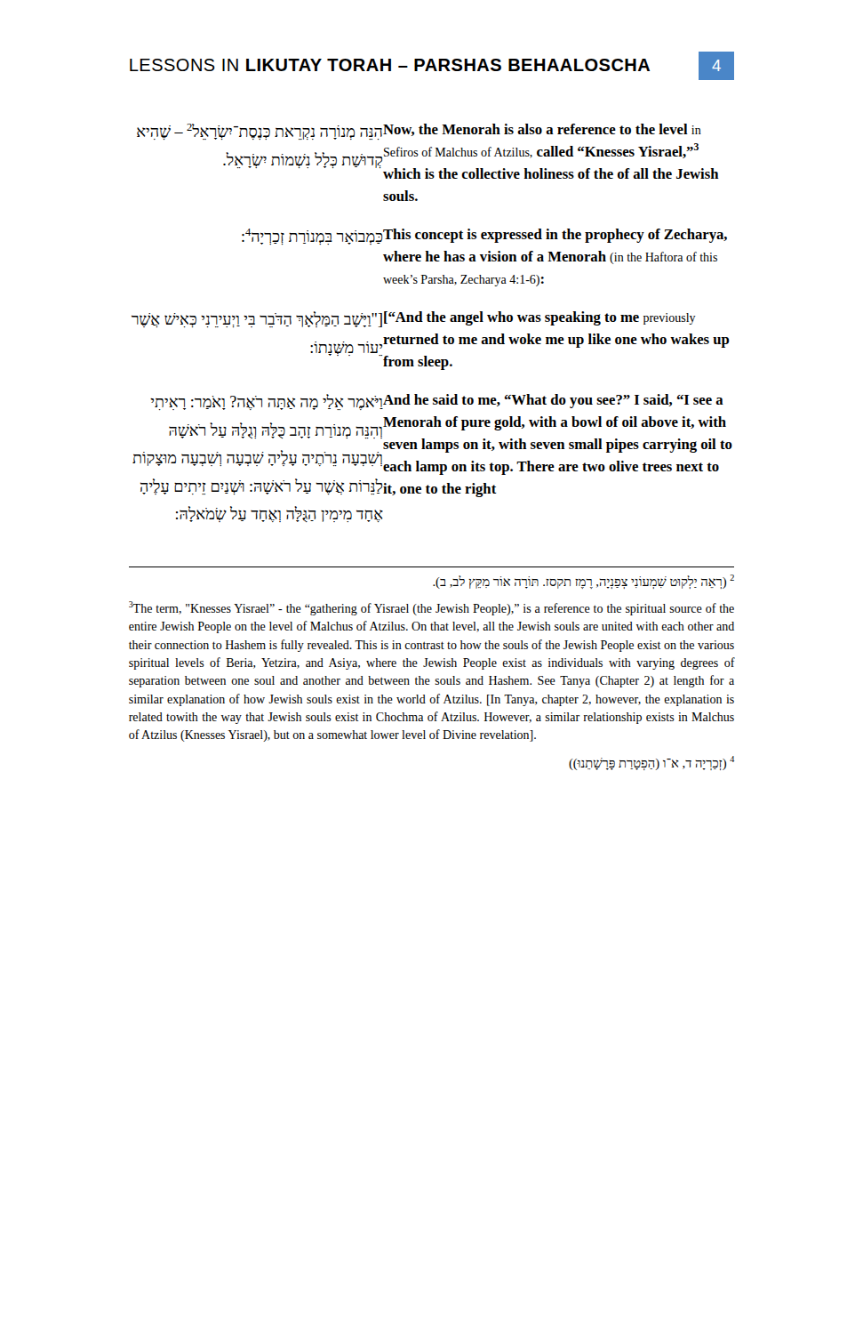Lessons in Likutay Torah – Parshas Behaaloscha
4
| הִנֵּה מְנוֹרָה נִקְרֵאת כְּנֶסֶת־יִשְׂרָאֵל 2 – שֶׁהִיא קְדוּשַׁת כְּלָל נִשְׁמוֹת יִשְׂרָאֵל. | Now, the Menorah is also a reference to the level in Sefiros of Malchus of Atzilus, called “Knesses Yisrael,” 3 which is the collective holiness of the of all the Jewish souls. |
| כַּמְבוֹאָר בִּמְנוֹרַת זְכַרְיָה 4 : | This concept is expressed in the prophecy of Zecharya, where he has a vision of a Menorah (in the Haftora of this week’s Parsha, Zecharya 4:1-6) : |
| ["וַיָּשָׁב הַמַּלְאָךְ הַדֹּבֵר בִּי וַיְעִירֵנִי כְּאִישׁ אֲשֶׁר יֵעוֹר מִשְּׁנָתוֹ: | [“And the angel who was speaking to me previously returned to me and woke me up like one who wakes up from sleep. |
| וַיֹּאמֶר אֵלַי מָה אַתָּה רֹאֶה? וָאֹמַר: רָאִיתִי וְהִנֵּה מְנוֹרַת זָהָב כֻּלָּהּ וְגֻלָּהּ עַל רֹאשָׁהּ וְשִׁבְעָה נֵרֹתֶיהָ עָלֶיהָ שִׁבְעָה וְשִׁבְעָה מוּצָקוֹת לַנֵּרוֹת אֲשֶׁר עַל רֹאשָׁהּ: וּשְׁנַיִם זֵיתִים עָלֶיהָ אֶחָד מִימִין הַגֻּלָּה וְאֶחָד עַל שְׂמֹאלָהּ: | And he said to me, “What do you see?” I said, “I see a Menorah of pure gold, with a bowl of oil above it, with seven lamps on it, with seven small pipes carrying oil to each lamp on its top. There are two olive trees next to it, one to the right |
2 (רְאֵה יַלְקוּט שִׁמְעוֹנִי צְפַנְיָה, רֶמֶז תקסז. תּוֹרָה אוֹר מִקֵּץ לב, ב).
3The term, "Knesses Yisrael” - the “gathering of Yisrael (the Jewish People),” is a reference to the spiritual source of the entire Jewish People on the level of Malchus of Atzilus. On that level, all the Jewish souls are united with each other and their connection to Hashem is fully revealed. This is in contrast to how the souls of the Jewish People exist on the various spiritual levels of Beria, Yetzira, and Asiya, where the Jewish People exist as individuals with varying degrees of separation between one soul and another and between the souls and Hashem. See Tanya (Chapter 2) at length for a similar explanation of how Jewish souls exist in the world of Atzilus. [In Tanya, chapter 2, however, the explanation is related towith the way that Jewish souls exist in Chochma of Atzilus. However, a similar relationship exists in Malchus of Atzilus (Knesses Yisrael), but on a somewhat lower level of Divine revelation].
4 (זְכַרְיָה ד, א־ו (הַפְטָרַת פָּרָשָׁתֵנוּ))